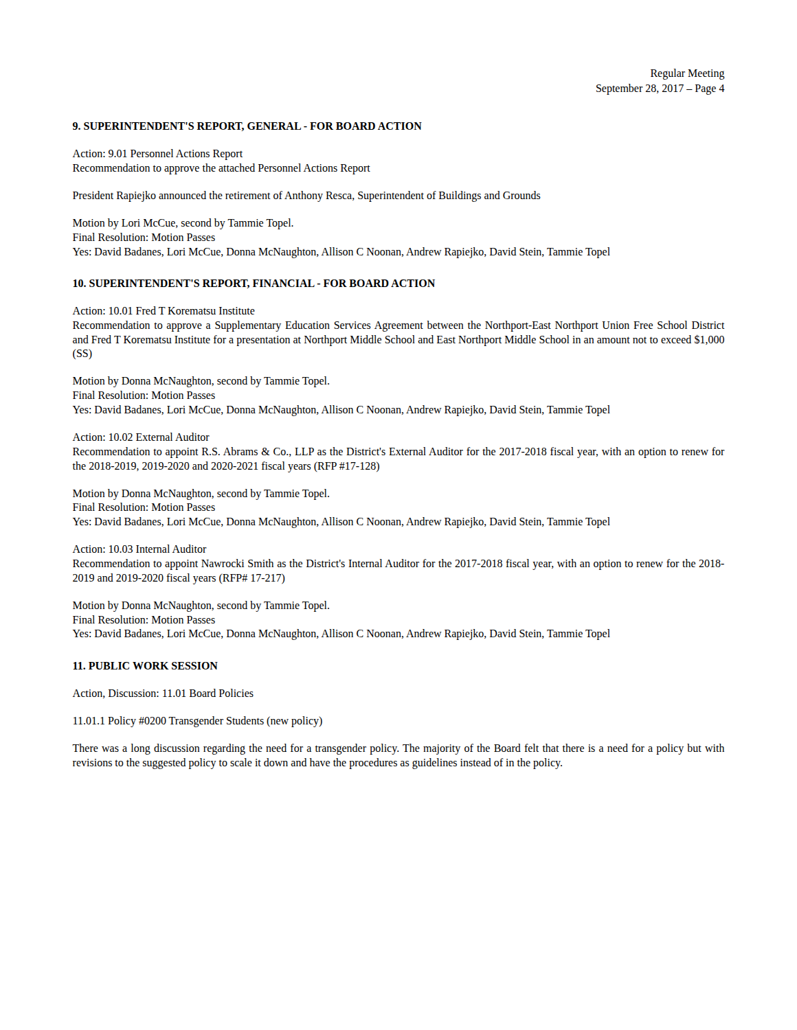Regular Meeting
September 28, 2017 – Page 4
9. SUPERINTENDENT'S REPORT, GENERAL - FOR BOARD ACTION
Action: 9.01 Personnel Actions Report
Recommendation to approve the attached Personnel Actions Report
President Rapiejko announced the retirement of Anthony Resca, Superintendent of Buildings and Grounds
Motion by Lori McCue, second by Tammie Topel.
Final Resolution: Motion Passes
Yes: David Badanes, Lori McCue, Donna McNaughton, Allison C Noonan, Andrew Rapiejko, David Stein, Tammie Topel
10. SUPERINTENDENT'S REPORT, FINANCIAL - FOR BOARD ACTION
Action: 10.01 Fred T Korematsu Institute
Recommendation to approve a Supplementary Education Services Agreement between the Northport-East Northport Union Free School District and Fred T Korematsu Institute for a presentation at Northport Middle School and East Northport Middle School in an amount not to exceed $1,000 (SS)
Motion by Donna McNaughton, second by Tammie Topel.
Final Resolution: Motion Passes
Yes: David Badanes, Lori McCue, Donna McNaughton, Allison C Noonan, Andrew Rapiejko, David Stein, Tammie Topel
Action: 10.02 External Auditor
Recommendation to appoint R.S. Abrams & Co., LLP as the District's External Auditor for the 2017-2018 fiscal year, with an option to renew for the 2018-2019, 2019-2020 and 2020-2021 fiscal years (RFP #17-128)
Motion by Donna McNaughton, second by Tammie Topel.
Final Resolution: Motion Passes
Yes: David Badanes, Lori McCue, Donna McNaughton, Allison C Noonan, Andrew Rapiejko, David Stein, Tammie Topel
Action: 10.03 Internal Auditor
Recommendation to appoint Nawrocki Smith as the District's Internal Auditor for the 2017-2018 fiscal year, with an option to renew for the 2018-2019 and 2019-2020 fiscal years (RFP# 17-217)
Motion by Donna McNaughton, second by Tammie Topel.
Final Resolution: Motion Passes
Yes: David Badanes, Lori McCue, Donna McNaughton, Allison C Noonan, Andrew Rapiejko, David Stein, Tammie Topel
11. PUBLIC WORK SESSION
Action, Discussion: 11.01 Board Policies
11.01.1 Policy #0200 Transgender Students (new policy)
There was a long discussion regarding the need for a transgender policy. The majority of the Board felt that there is a need for a policy but with revisions to the suggested policy to scale it down and have the procedures as guidelines instead of in the policy.